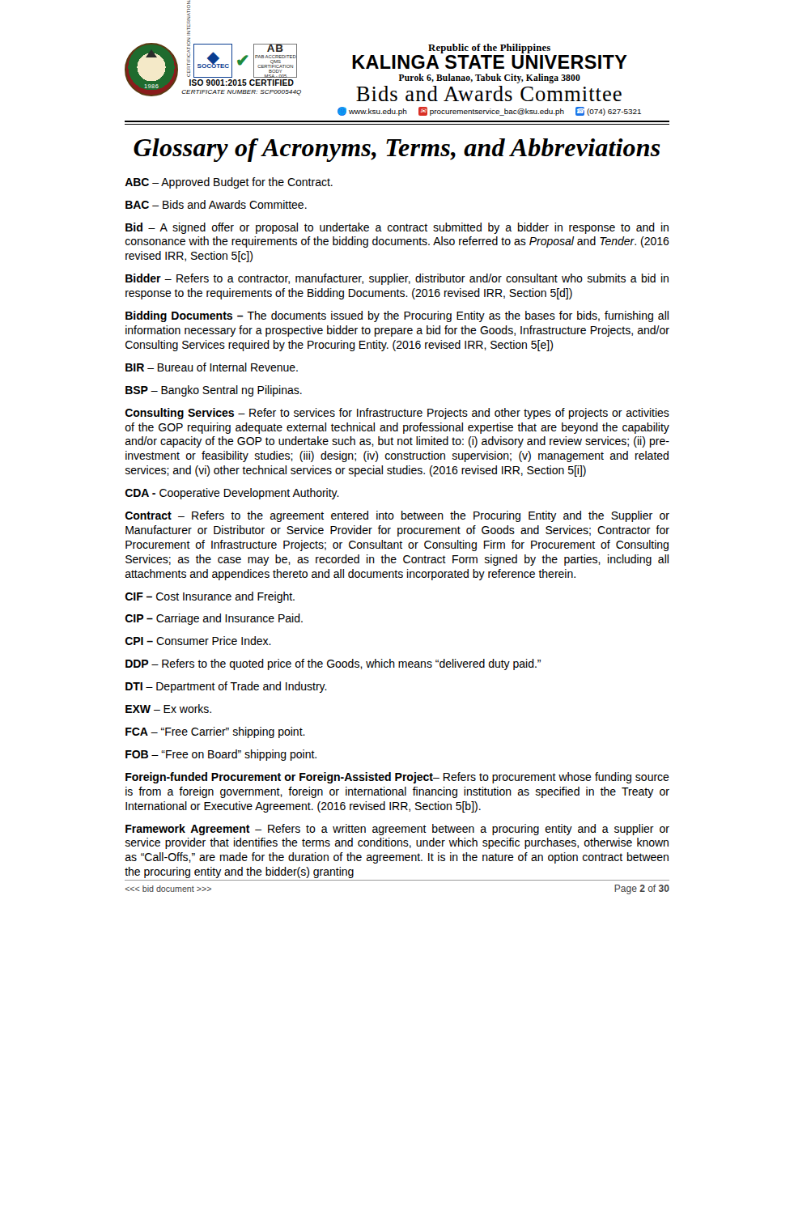CERTIFICATION INTERNATIONAL
◆ SOCOTEC
✔
AB PAB ACCREDITED QMS
CERTIFICATION BODY
MSA - 005
ISO 9001:2015 CERTIFIED
CERTIFICATE NUMBER: SCP000544Q
Republic of the Philippines
KALINGA STATE UNIVERSITY
Purok 6, Bulanao, Tabuk City, Kalinga 3800
Bids and Awards Committee
🌐www.ksu.edu.ph ✉procurementservice_bac@ksu.edu.ph ☎(074) 627-5321
Glossary of Acronyms, Terms, and Abbreviations
ABC – Approved Budget for the Contract.
BAC – Bids and Awards Committee.
Bid – A signed offer or proposal to undertake a contract submitted by a bidder in response to and in consonance with the requirements of the bidding documents. Also referred to as Proposal and Tender. (2016 revised IRR, Section 5[c])
Bidder – Refers to a contractor, manufacturer, supplier, distributor and/or consultant who submits a bid in response to the requirements of the Bidding Documents. (2016 revised IRR, Section 5[d])
Bidding Documents – The documents issued by the Procuring Entity as the bases for bids, furnishing all information necessary for a prospective bidder to prepare a bid for the Goods, Infrastructure Projects, and/or Consulting Services required by the Procuring Entity. (2016 revised IRR, Section 5[e])
BIR – Bureau of Internal Revenue.
BSP – Bangko Sentral ng Pilipinas.
Consulting Services – Refer to services for Infrastructure Projects and other types of projects or activities of the GOP requiring adequate external technical and professional expertise that are beyond the capability and/or capacity of the GOP to undertake such as, but not limited to: (i) advisory and review services; (ii) pre-investment or feasibility studies; (iii) design; (iv) construction supervision; (v) management and related services; and (vi) other technical services or special studies. (2016 revised IRR, Section 5[i])
CDA - Cooperative Development Authority.
Contract – Refers to the agreement entered into between the Procuring Entity and the Supplier or Manufacturer or Distributor or Service Provider for procurement of Goods and Services; Contractor for Procurement of Infrastructure Projects; or Consultant or Consulting Firm for Procurement of Consulting Services; as the case may be, as recorded in the Contract Form signed by the parties, including all attachments and appendices thereto and all documents incorporated by reference therein.
CIF – Cost Insurance and Freight.
CIP – Carriage and Insurance Paid.
CPI – Consumer Price Index.
DDP – Refers to the quoted price of the Goods, which means “delivered duty paid.”
DTI – Department of Trade and Industry.
EXW – Ex works.
FCA – “Free Carrier” shipping point.
FOB – “Free on Board” shipping point.
Foreign-funded Procurement or Foreign-Assisted Project– Refers to procurement whose funding source is from a foreign government, foreign or international financing institution as specified in the Treaty or International or Executive Agreement. (2016 revised IRR, Section 5[b]).
Framework Agreement – Refers to a written agreement between a procuring entity and a supplier or service provider that identifies the terms and conditions, under which specific purchases, otherwise known as “Call-Offs,” are made for the duration of the agreement. It is in the nature of an option contract between the procuring entity and the bidder(s) granting
<<< bid document >>>
Page 2 of 30